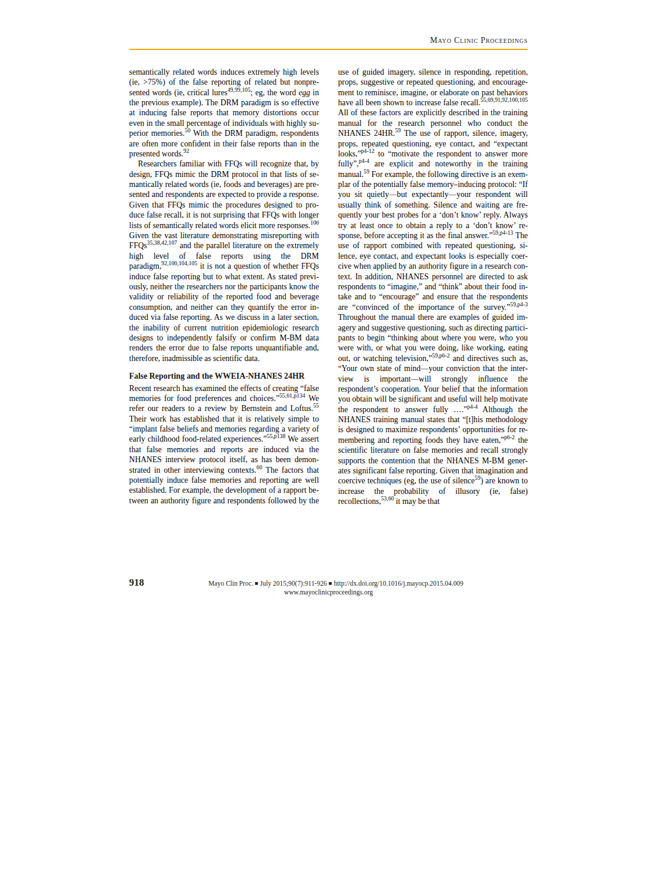Mayo Clinic Proceedings
semantically related words induces extremely high levels (ie, >75%) of the false reporting of related but nonpresented words (ie, critical lures49,99,105; eg, the word egg in the previous example). The DRM paradigm is so effective at inducing false reports that memory distortions occur even in the small percentage of individuals with highly superior memories.50 With the DRM paradigm, respondents are often more confident in their false reports than in the presented words.92
Researchers familiar with FFQs will recognize that, by design, FFQs mimic the DRM protocol in that lists of semantically related words (ie, foods and beverages) are presented and respondents are expected to provide a response. Given that FFQs mimic the procedures designed to produce false recall, it is not surprising that FFQs with longer lists of semantically related words elicit more responses.106 Given the vast literature demonstrating misreporting with FFQs35,38,42,107 and the parallel literature on the extremely high level of false reports using the DRM paradigm,92,100,104,105 it is not a question of whether FFQs induce false reporting but to what extent. As stated previously, neither the researchers nor the participants know the validity or reliability of the reported food and beverage consumption, and neither can they quantify the error induced via false reporting. As we discuss in a later section, the inability of current nutrition epidemiologic research designs to independently falsify or confirm M-BM data renders the error due to false reports unquantifiable and, therefore, inadmissible as scientific data.
False Reporting and the WWEIA-NHANES 24HR
Recent research has examined the effects of creating “false memories for food preferences and choices.”55,61,p134 We refer our readers to a review by Bernstein and Loftus.55 Their work has established that it is relatively simple to “implant false beliefs and memories regarding a variety of early childhood food-related experiences.”55,p138 We assert that false memories and reports are induced via the NHANES interview protocol itself, as has been demonstrated in other interviewing contexts.60 The factors that potentially induce false memories and reporting are well established. For example, the development of a rapport between an authority figure and respondents followed by the use of guided imagery, silence in responding, repetition, props, suggestive or repeated questioning, and encouragement to reminisce, imagine, or elaborate on past behaviors have all been shown to increase false recall.55,69,91,92,100,105 All of these factors are explicitly described in the training manual for the research personnel who conduct the NHANES 24HR.59 The use of rapport, silence, imagery, props, repeated questioning, eye contact, and “expectant looks,”p4-12 to “motivate the respondent to answer more fully”,p4-4 are explicit and noteworthy in the training manual.59 For example, the following directive is an exemplar of the potentially false memory–inducing protocol: “If you sit quietly—but expectantly—your respondent will usually think of something. Silence and waiting are frequently your best probes for a ‘don’t know’ reply. Always try at least once to obtain a reply to a ‘don’t know’ response, before accepting it as the final answer.”59,p4-13 The use of rapport combined with repeated questioning, silence, eye contact, and expectant looks is especially coercive when applied by an authority figure in a research context. In addition, NHANES personnel are directed to ask respondents to “imagine,” and “think” about their food intake and to “encourage” and ensure that the respondents are “convinced of the importance of the survey.”59,p4-3 Throughout the manual there are examples of guided imagery and suggestive questioning, such as directing participants to begin “thinking about where you were, who you were with, or what you were doing, like working, eating out, or watching television,”59,p6-2 and directives such as, “Your own state of mind—your conviction that the interview is important—will strongly influence the respondent’s cooperation. Your belief that the information you obtain will be significant and useful will help motivate the respondent to answer fully ….”p4-4 Although the NHANES training manual states that “[t]his methodology is designed to maximize respondents’ opportunities for remembering and reporting foods they have eaten,”p6-2 the scientific literature on false memories and recall strongly supports the contention that the NHANES M-BM generates significant false reporting. Given that imagination and coercive techniques (eg, the use of silence59) are known to increase the probability of illusory (ie, false) recollections,53,60 it may be that
918
Mayo Clin Proc. ■ July 2015;90(7):911-926 ■ http://dx.doi.org/10.1016/j.mayocp.2015.04.009 www.mayoclinicproceedings.org